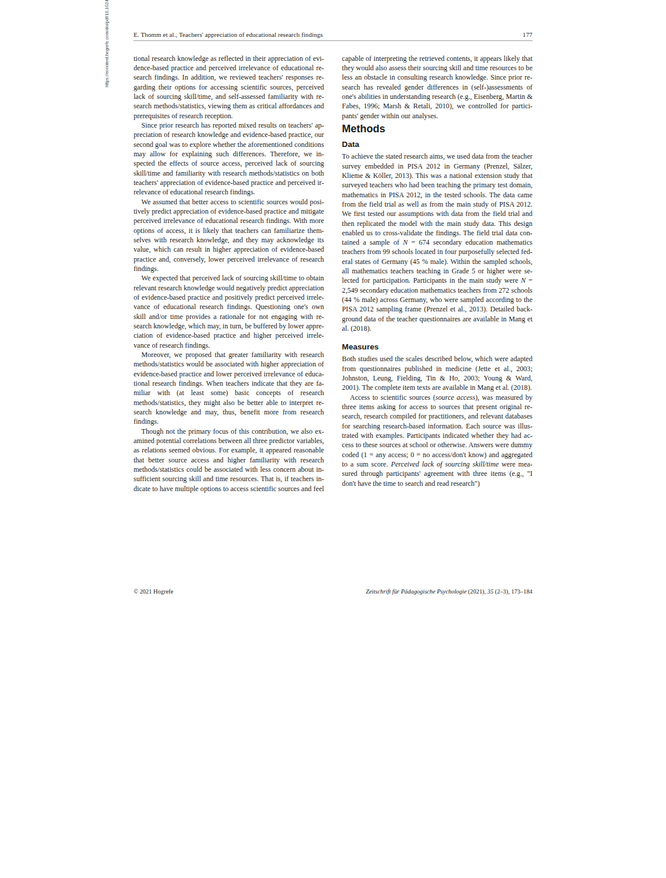https://econtent.hogrefe.com/doi/pdf/10.1024/1010-0652/a000301 - Wednesday, April 28, 2021 6:41:31 AM - Universitaets- und Forschungsbibliothek Erfurt IP Address:92.195.120.59
E. Thomm et al., Teachers' appreciation of educational research findings
177
tional research knowledge as reflected in their appreciation of evidence-based practice and perceived irrelevance of educational research findings. In addition, we reviewed teachers' responses regarding their options for accessing scientific sources, perceived lack of sourcing skill/time, and self-assessed familiarity with research methods/statistics, viewing them as critical affordances and prerequisites of research reception.
Since prior research has reported mixed results on teachers' appreciation of research knowledge and evidence-based practice, our second goal was to explore whether the aforementioned conditions may allow for explaining such differences. Therefore, we inspected the effects of source access, perceived lack of sourcing skill/time and familiarity with research methods/statistics on both teachers' appreciation of evidence-based practice and perceived irrelevance of educational research findings.
We assumed that better access to scientific sources would positively predict appreciation of evidence-based practice and mitigate perceived irrelevance of educational research findings. With more options of access, it is likely that teachers can familiarize themselves with research knowledge, and they may acknowledge its value, which can result in higher appreciation of evidence-based practice and, conversely, lower perceived irrelevance of research findings.
We expected that perceived lack of sourcing skill/time to obtain relevant research knowledge would negatively predict appreciation of evidence-based practice and positively predict perceived irrelevance of educational research findings. Questioning one's own skill and/or time provides a rationale for not engaging with research knowledge, which may, in turn, be buffered by lower appreciation of evidence-based practice and higher perceived irrelevance of research findings.
Moreover, we proposed that greater familiarity with research methods/statistics would be associated with higher appreciation of evidence-based practice and lower perceived irrelevance of educational research findings. When teachers indicate that they are familiar with (at least some) basic concepts of research methods/statistics, they might also be better able to interpret research knowledge and may, thus, benefit more from research findings.
Though not the primary focus of this contribution, we also examined potential correlations between all three predictor variables, as relations seemed obvious. For example, it appeared reasonable that better source access and higher familiarity with research methods/statistics could be associated with less concern about insufficient sourcing skill and time resources. That is, if teachers indicate to have multiple options to access scientific sources and feel capable of interpreting the retrieved contents, it appears likely that they would also assess their sourcing skill and time resources to be less an obstacle in consulting research knowledge. Since prior research has revealed gender differences in (self-)assessments of one's abilities in understanding research (e.g., Eisenberg, Martin & Fabes, 1996; Marsh & Retali, 2010), we controlled for participants' gender within our analyses.
Methods
Data
To achieve the stated research aims, we used data from the teacher survey embedded in PISA 2012 in Germany (Prenzel, Sälzer, Klieme & Köller, 2013). This was a national extension study that surveyed teachers who had been teaching the primary test domain, mathematics in PISA 2012, in the tested schools. The data came from the field trial as well as from the main study of PISA 2012. We first tested our assumptions with data from the field trial and then replicated the model with the main study data. This design enabled us to cross-validate the findings. The field trial data contained a sample of N = 674 secondary education mathematics teachers from 99 schools located in four purposefully selected federal states of Germany (45 % male). Within the sampled schools, all mathematics teachers teaching in Grade 5 or higher were selected for participation. Participants in the main study were N = 2,549 secondary education mathematics teachers from 272 schools (44 % male) across Germany, who were sampled according to the PISA 2012 sampling frame (Prenzel et al., 2013). Detailed background data of the teacher questionnaires are available in Mang et al. (2018).
Measures
Both studies used the scales described below, which were adapted from questionnaires published in medicine (Jette et al., 2003; Johnston, Leung, Fielding, Tin & Ho, 2003; Young & Ward, 2001). The complete item texts are available in Mang et al. (2018).
Access to scientific sources (source access), was measured by three items asking for access to sources that present original research, research compiled for practitioners, and relevant databases for searching research-based information. Each source was illustrated with examples. Participants indicated whether they had access to these sources at school or otherwise. Answers were dummy coded (1 = any access; 0 = no access/don't know) and aggregated to a sum score. Perceived lack of sourcing skill/time were measured through participants' agreement with three items (e.g., "I don't have the time to search and read research")
© 2021 Hogrefe
Zeitschrift für Pädagogische Psychologie (2021), 35 (2–3), 173–184